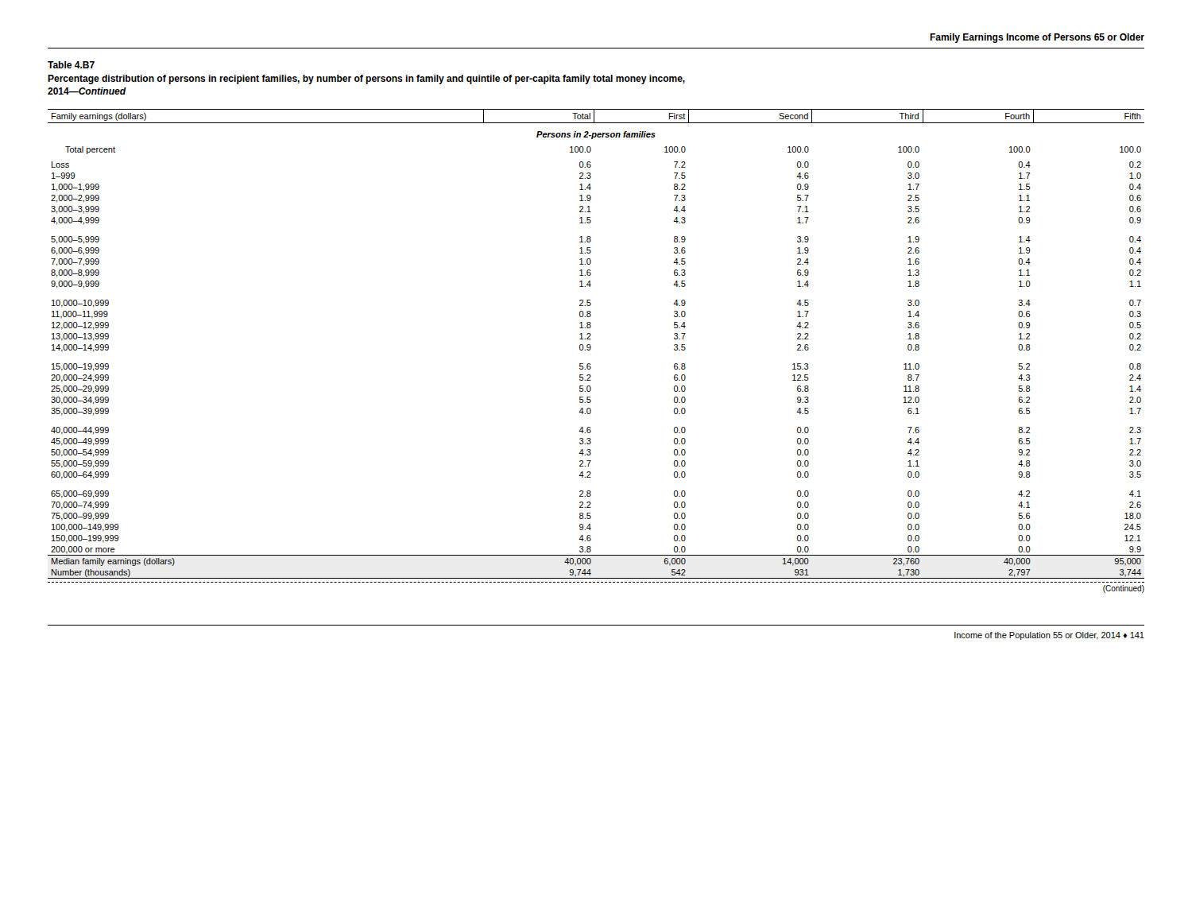Family Earnings Income of Persons 65 or Older
Table 4.B7
Percentage distribution of persons in recipient families, by number of persons in family and quintile of per-capita family total money income,
2014—Continued
| Family earnings (dollars) | Total | First | Second | Third | Fourth | Fifth |
| --- | --- | --- | --- | --- | --- | --- |
| Persons in 2-person families |
| Total percent | 100.0 | 100.0 | 100.0 | 100.0 | 100.0 | 100.0 |
| Loss | 0.6 | 7.2 | 0.0 | 0.0 | 0.4 | 0.2 |
| 1–999 | 2.3 | 7.5 | 4.6 | 3.0 | 1.7 | 1.0 |
| 1,000–1,999 | 1.4 | 8.2 | 0.9 | 1.7 | 1.5 | 0.4 |
| 2,000–2,999 | 1.9 | 7.3 | 5.7 | 2.5 | 1.1 | 0.6 |
| 3,000–3,999 | 2.1 | 4.4 | 7.1 | 3.5 | 1.2 | 0.6 |
| 4,000–4,999 | 1.5 | 4.3 | 1.7 | 2.6 | 0.9 | 0.9 |
| 5,000–5,999 | 1.8 | 8.9 | 3.9 | 1.9 | 1.4 | 0.4 |
| 6,000–6,999 | 1.5 | 3.6 | 1.9 | 2.6 | 1.9 | 0.4 |
| 7,000–7,999 | 1.0 | 4.5 | 2.4 | 1.6 | 0.4 | 0.4 |
| 8,000–8,999 | 1.6 | 6.3 | 6.9 | 1.3 | 1.1 | 0.2 |
| 9,000–9,999 | 1.4 | 4.5 | 1.4 | 1.8 | 1.0 | 1.1 |
| 10,000–10,999 | 2.5 | 4.9 | 4.5 | 3.0 | 3.4 | 0.7 |
| 11,000–11,999 | 0.8 | 3.0 | 1.7 | 1.4 | 0.6 | 0.3 |
| 12,000–12,999 | 1.8 | 5.4 | 4.2 | 3.6 | 0.9 | 0.5 |
| 13,000–13,999 | 1.2 | 3.7 | 2.2 | 1.8 | 1.2 | 0.2 |
| 14,000–14,999 | 0.9 | 3.5 | 2.6 | 0.8 | 0.8 | 0.2 |
| 15,000–19,999 | 5.6 | 6.8 | 15.3 | 11.0 | 5.2 | 0.8 |
| 20,000–24,999 | 5.2 | 6.0 | 12.5 | 8.7 | 4.3 | 2.4 |
| 25,000–29,999 | 5.0 | 0.0 | 6.8 | 11.8 | 5.8 | 1.4 |
| 30,000–34,999 | 5.5 | 0.0 | 9.3 | 12.0 | 6.2 | 2.0 |
| 35,000–39,999 | 4.0 | 0.0 | 4.5 | 6.1 | 6.5 | 1.7 |
| 40,000–44,999 | 4.6 | 0.0 | 0.0 | 7.6 | 8.2 | 2.3 |
| 45,000–49,999 | 3.3 | 0.0 | 0.0 | 4.4 | 6.5 | 1.7 |
| 50,000–54,999 | 4.3 | 0.0 | 0.0 | 4.2 | 9.2 | 2.2 |
| 55,000–59,999 | 2.7 | 0.0 | 0.0 | 1.1 | 4.8 | 3.0 |
| 60,000–64,999 | 4.2 | 0.0 | 0.0 | 0.0 | 9.8 | 3.5 |
| 65,000–69,999 | 2.8 | 0.0 | 0.0 | 0.0 | 4.2 | 4.1 |
| 70,000–74,999 | 2.2 | 0.0 | 0.0 | 0.0 | 4.1 | 2.6 |
| 75,000–99,999 | 8.5 | 0.0 | 0.0 | 0.0 | 5.6 | 18.0 |
| 100,000–149,999 | 9.4 | 0.0 | 0.0 | 0.0 | 0.0 | 24.5 |
| 150,000–199,999 | 4.6 | 0.0 | 0.0 | 0.0 | 0.0 | 12.1 |
| 200,000 or more | 3.8 | 0.0 | 0.0 | 0.0 | 0.0 | 9.9 |
| Median family earnings (dollars) | 40,000 | 6,000 | 14,000 | 23,760 | 40,000 | 95,000 |
| Number (thousands) | 9,744 | 542 | 931 | 1,730 | 2,797 | 3,744 |
(Continued)
Income of the Population 55 or Older, 2014 ♦ 141